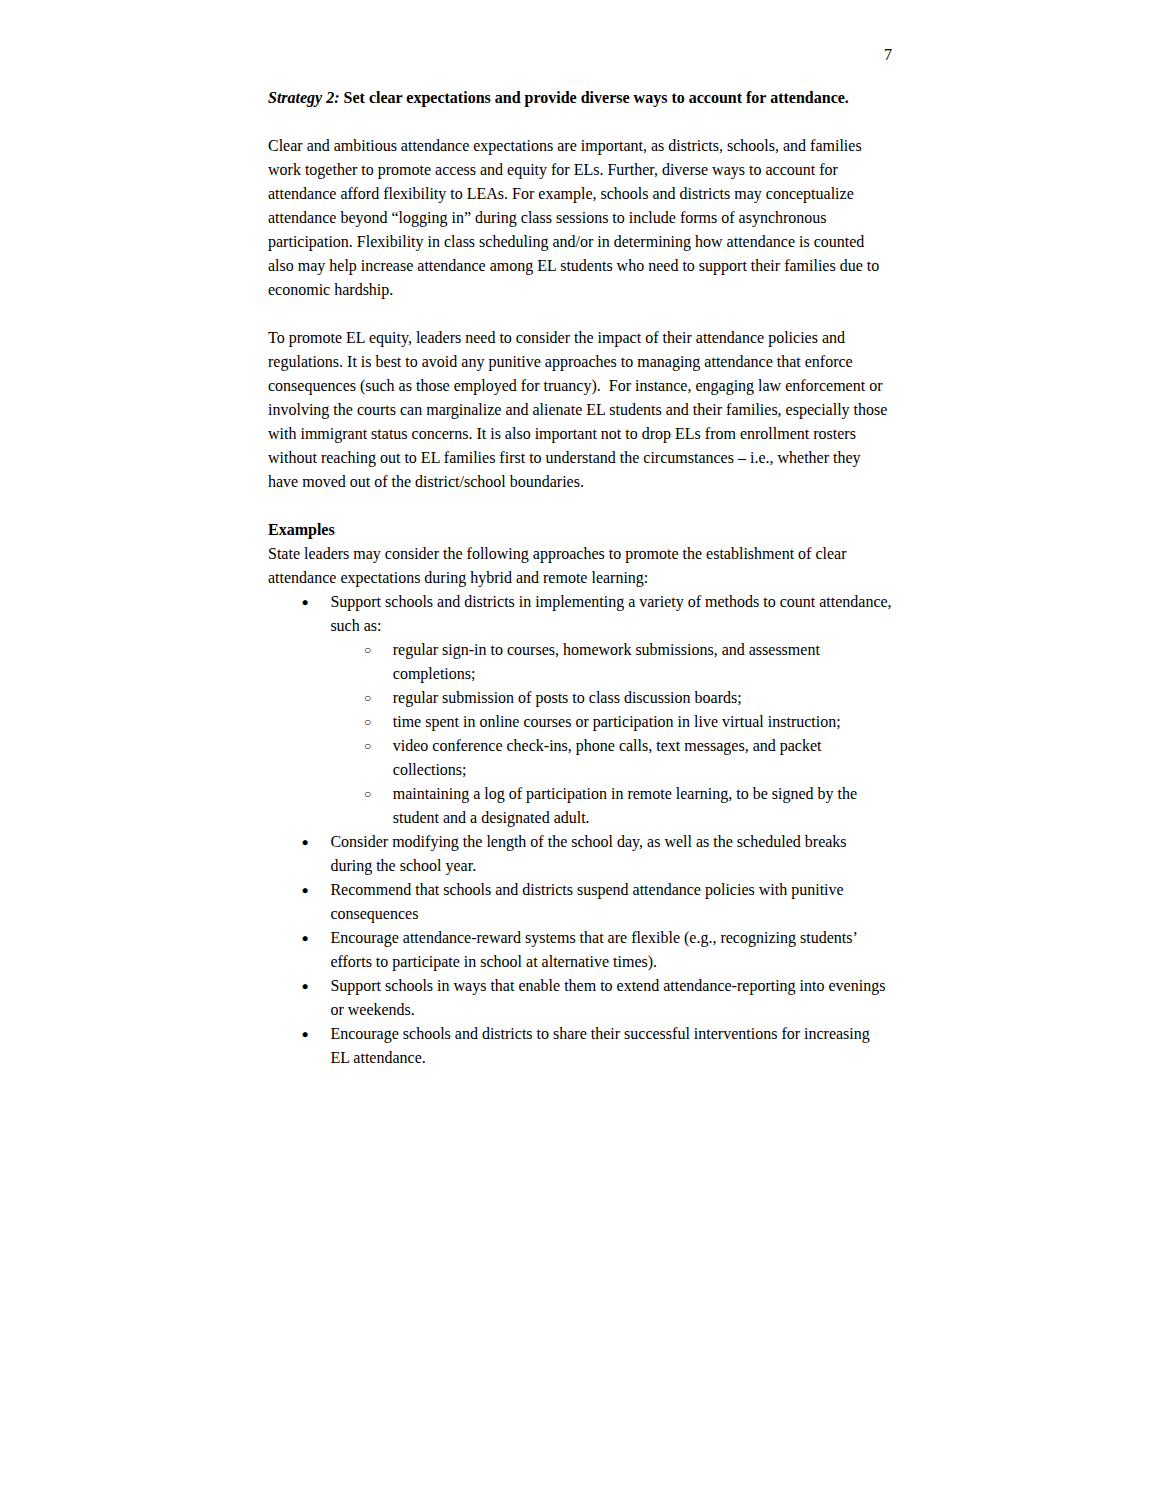7
Strategy 2: Set clear expectations and provide diverse ways to account for attendance.
Clear and ambitious attendance expectations are important, as districts, schools, and families work together to promote access and equity for ELs. Further, diverse ways to account for attendance afford flexibility to LEAs. For example, schools and districts may conceptualize attendance beyond “logging in” during class sessions to include forms of asynchronous participation. Flexibility in class scheduling and/or in determining how attendance is counted also may help increase attendance among EL students who need to support their families due to economic hardship.
To promote EL equity, leaders need to consider the impact of their attendance policies and regulations. It is best to avoid any punitive approaches to managing attendance that enforce consequences (such as those employed for truancy). For instance, engaging law enforcement or involving the courts can marginalize and alienate EL students and their families, especially those with immigrant status concerns. It is also important not to drop ELs from enrollment rosters without reaching out to EL families first to understand the circumstances – i.e., whether they have moved out of the district/school boundaries.
Examples
State leaders may consider the following approaches to promote the establishment of clear attendance expectations during hybrid and remote learning:
Support schools and districts in implementing a variety of methods to count attendance, such as:
regular sign-in to courses, homework submissions, and assessment completions;
regular submission of posts to class discussion boards;
time spent in online courses or participation in live virtual instruction;
video conference check-ins, phone calls, text messages, and packet collections;
maintaining a log of participation in remote learning, to be signed by the student and a designated adult.
Consider modifying the length of the school day, as well as the scheduled breaks during the school year.
Recommend that schools and districts suspend attendance policies with punitive consequences
Encourage attendance-reward systems that are flexible (e.g., recognizing students’ efforts to participate in school at alternative times).
Support schools in ways that enable them to extend attendance-reporting into evenings or weekends.
Encourage schools and districts to share their successful interventions for increasing EL attendance.